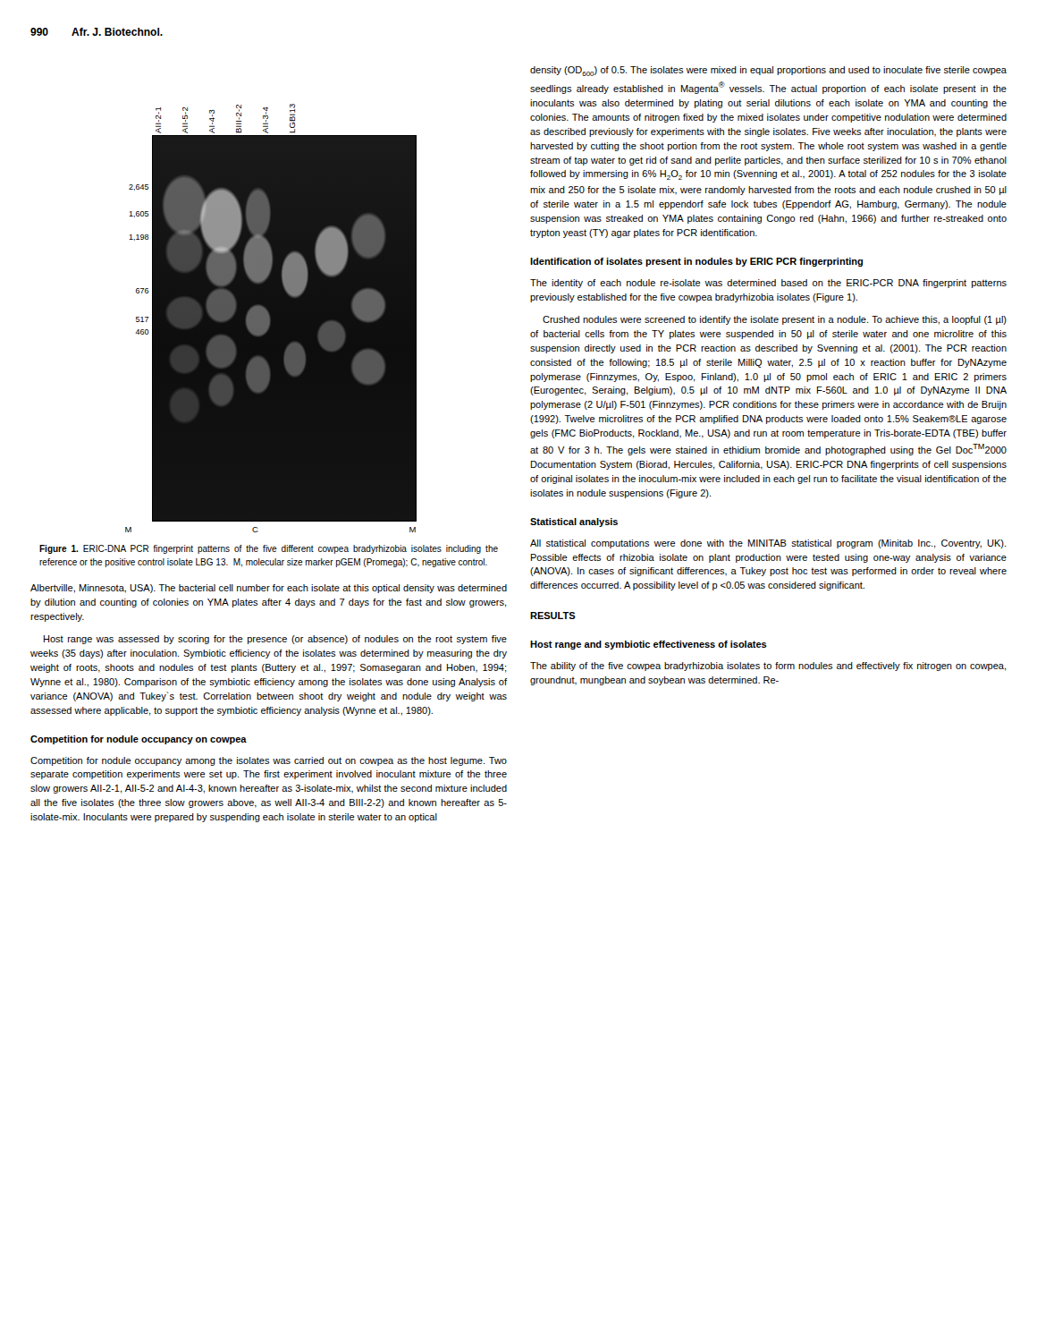990 Afr. J. Biotechnol.
AII-2-1 AII-5-2 AI-4-3 BIII-2-2 AII-3-4 LGBI13
2,645 1,605 1,198 676 517 460
M C M
Figure 1. ERIC-DNA PCR fingerprint patterns of the five different cowpea bradyrhizobia isolates including the reference or the positive control isolate LBG 13. M, molecular size marker pGEM (Promega); C, negative control.
Albertville, Minnesota, USA). The bacterial cell number for each isolate at this optical density was determined by dilution and counting of colonies on YMA plates after 4 days and 7 days for the fast and slow growers, respectively.
Host range was assessed by scoring for the presence (or absence) of nodules on the root system five weeks (35 days) after inoculation. Symbiotic efficiency of the isolates was determined by measuring the dry weight of roots, shoots and nodules of test plants (Buttery et al., 1997; Somasegaran and Hoben, 1994; Wynne et al., 1980). Comparison of the symbiotic efficiency among the isolates was done using Analysis of variance (ANOVA) and Tukey`s test. Correlation between shoot dry weight and nodule dry weight was assessed where applicable, to support the symbiotic efficiency analysis (Wynne et al., 1980).
Competition for nodule occupancy on cowpea
Competition for nodule occupancy among the isolates was carried out on cowpea as the host legume. Two separate competition experiments were set up. The first experiment involved inoculant mixture of the three slow growers AII-2-1, AII-5-2 and AI-4-3, known hereafter as 3-isolate-mix, whilst the second mixture included all the five isolates (the three slow growers above, as well AII-3-4 and BIII-2-2) and known hereafter as 5-isolate-mix. Inoculants were prepared by suspending each isolate in sterile water to an optical
density (OD600) of 0.5. The isolates were mixed in equal proportions and used to inoculate five sterile cowpea seedlings already established in Magenta® vessels. The actual proportion of each isolate present in the inoculants was also determined by plating out serial dilutions of each isolate on YMA and counting the colonies. The amounts of nitrogen fixed by the mixed isolates under competitive nodulation were determined as described previously for experiments with the single isolates. Five weeks after inoculation, the plants were harvested by cutting the shoot portion from the root system. The whole root system was washed in a gentle stream of tap water to get rid of sand and perlite particles, and then surface sterilized for 10 s in 70% ethanol followed by immersing in 6% H2O2 for 10 min (Svenning et al., 2001). A total of 252 nodules for the 3 isolate mix and 250 for the 5 isolate mix, were randomly harvested from the roots and each nodule crushed in 50 µl of sterile water in a 1.5 ml eppendorf safe lock tubes (Eppendorf AG, Hamburg, Germany). The nodule suspension was streaked on YMA plates containing Congo red (Hahn, 1966) and further re-streaked onto trypton yeast (TY) agar plates for PCR identification.
Identification of isolates present in nodules by ERIC PCR fingerprinting
The identity of each nodule re-isolate was determined based on the ERIC-PCR DNA fingerprint patterns previously established for the five cowpea bradyrhizobia isolates (Figure 1).
Crushed nodules were screened to identify the isolate present in a nodule. To achieve this, a loopful (1 µl) of bacterial cells from the TY plates were suspended in 50 µl of sterile water and one microlitre of this suspension directly used in the PCR reaction as described by Svenning et al. (2001). The PCR reaction consisted of the following; 18.5 µl of sterile MilliQ water, 2.5 µl of 10 x reaction buffer for DyNAzyme polymerase (Finnzymes, Oy, Espoo, Finland), 1.0 µl of 50 pmol each of ERIC 1 and ERIC 2 primers (Eurogentec, Seraing, Belgium), 0.5 µl of 10 mM dNTP mix F-560L and 1.0 µl of DyNAzyme II DNA polymerase (2 U/µl) F-501 (Finnzymes). PCR conditions for these primers were in accordance with de Bruijn (1992). Twelve microlitres of the PCR amplified DNA products were loaded onto 1.5% Seakem®LE agarose gels (FMC BioProducts, Rockland, Me., USA) and run at room temperature in Tris-borate-EDTA (TBE) buffer at 80 V for 3 h. The gels were stained in ethidium bromide and photographed using the Gel DocTM2000 Documentation System (Biorad, Hercules, California, USA). ERIC-PCR DNA fingerprints of cell suspensions of original isolates in the inoculum-mix were included in each gel run to facilitate the visual identification of the isolates in nodule suspensions (Figure 2).
Statistical analysis
All statistical computations were done with the MINITAB statistical program (Minitab Inc., Coventry, UK). Possible effects of rhizobia isolate on plant production were tested using one-way analysis of variance (ANOVA). In cases of significant differences, a Tukey post hoc test was performed in order to reveal where differences occurred. A possibility level of p <0.05 was considered significant.
RESULTS
Host range and symbiotic effectiveness of isolates
The ability of the five cowpea bradyrhizobia isolates to form nodules and effectively fix nitrogen on cowpea, groundnut, mungbean and soybean was determined. Re-